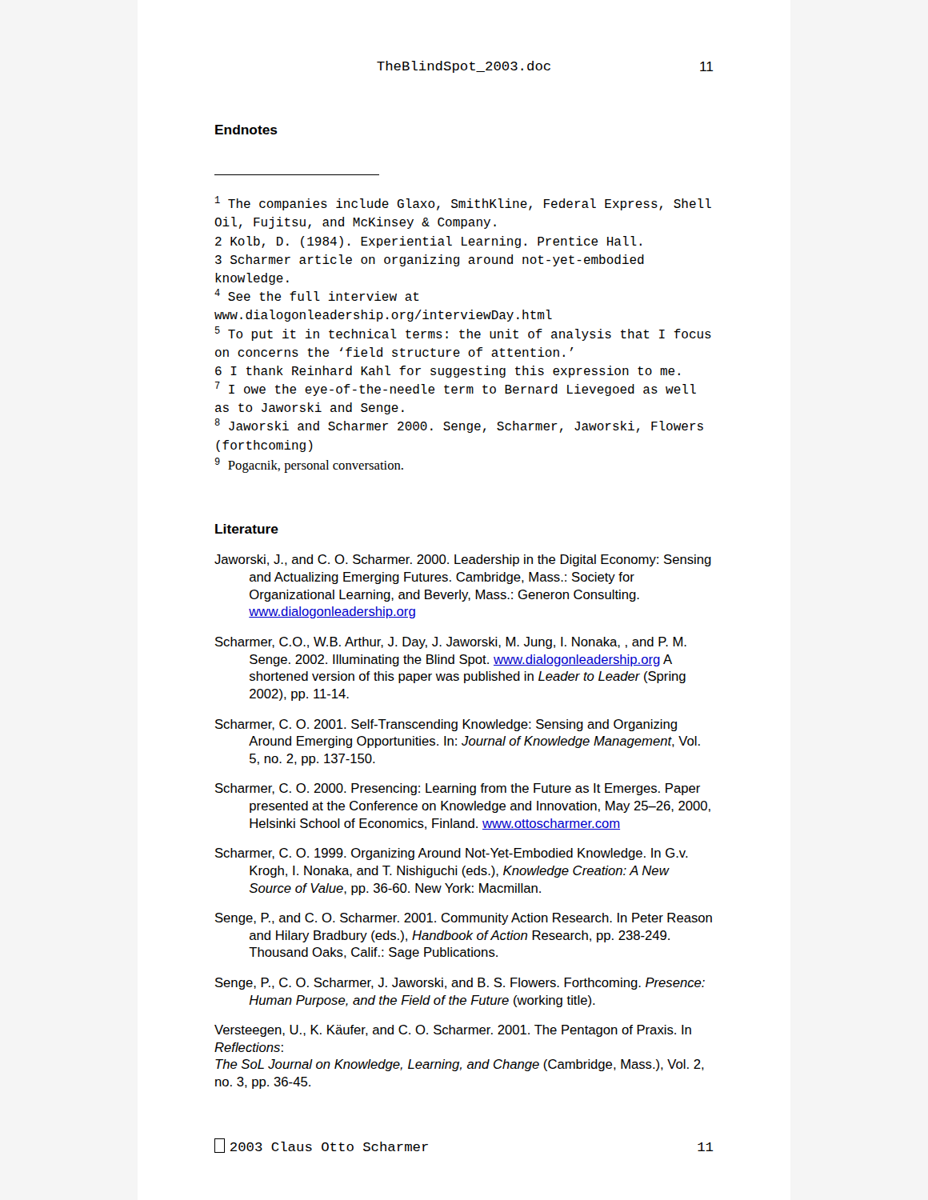TheBlindSpot_2003.doc 11
Endnotes
1 The companies include Glaxo, SmithKline, Federal Express, Shell Oil, Fujitsu, and McKinsey & Company.
2 Kolb, D. (1984). Experiential Learning. Prentice Hall.
3 Scharmer article on organizing around not-yet-embodied knowledge.
4 See the full interview at www.dialogonleadership.org/interviewDay.html
5 To put it in technical terms: the unit of analysis that I focus on concerns the ‘field structure of attention.’
6 I thank Reinhard Kahl for suggesting this expression to me.
7 I owe the eye-of-the-needle term to Bernard Lievegoed as well as to Jaworski and Senge.
8 Jaworski and Scharmer 2000. Senge, Scharmer, Jaworski, Flowers (forthcoming)
9 Pogacnik, personal conversation.
Literature
Jaworski, J., and C. O. Scharmer. 2000. Leadership in the Digital Economy: Sensing and Actualizing Emerging Futures. Cambridge, Mass.: Society for Organizational Learning, and Beverly, Mass.: Generon Consulting. www.dialogonleadership.org
Scharmer, C.O., W.B. Arthur, J. Day, J. Jaworski, M. Jung, I. Nonaka, , and P. M. Senge. 2002. Illuminating the Blind Spot. www.dialogonleadership.org A shortened version of this paper was published in Leader to Leader (Spring 2002), pp. 11-14.
Scharmer, C. O. 2001. Self-Transcending Knowledge: Sensing and Organizing Around Emerging Opportunities. In: Journal of Knowledge Management, Vol. 5, no. 2, pp. 137-150.
Scharmer, C. O. 2000. Presencing: Learning from the Future as It Emerges. Paper presented at the Conference on Knowledge and Innovation, May 25–26, 2000, Helsinki School of Economics, Finland. www.ottoscharmer.com
Scharmer, C. O. 1999. Organizing Around Not-Yet-Embodied Knowledge. In G.v. Krogh, I. Nonaka, and T. Nishiguchi (eds.), Knowledge Creation: A New Source of Value, pp. 36-60. New York: Macmillan.
Senge, P., and C. O. Scharmer. 2001. Community Action Research. In Peter Reason and Hilary Bradbury (eds.), Handbook of Action Research, pp. 238-249. Thousand Oaks, Calif.: Sage Publications.
Senge, P., C. O. Scharmer, J. Jaworski, and B. S. Flowers. Forthcoming. Presence: Human Purpose, and the Field of the Future (working title).
Versteegen, U., K. Käufer, and C. O. Scharmer. 2001. The Pentagon of Praxis. In Reflections:The SoL Journal on Knowledge, Learning, and Change (Cambridge, Mass.), Vol. 2, no. 3, pp. 36-45.
2003 Claus Otto Scharmer 11